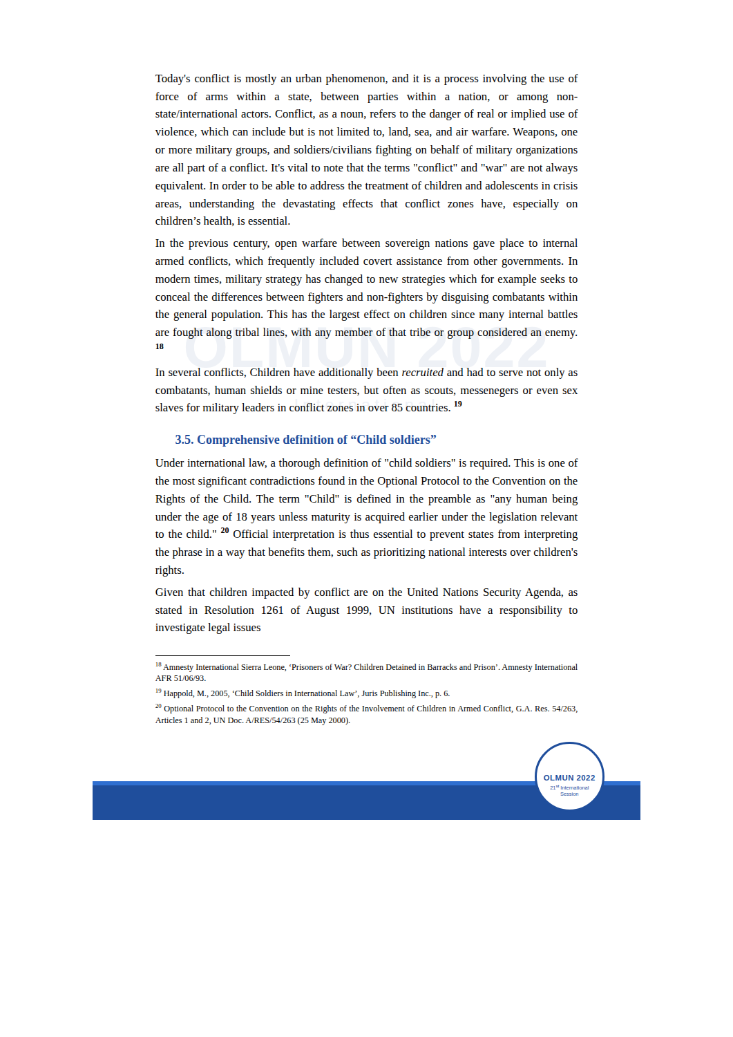OLMUN 2022International
Today's conflict is mostly an urban phenomenon, and it is a process involving the use of force of arms within a state, between parties within a nation, or among non-state/international actors. Conflict, as a noun, refers to the danger of real or implied use of violence, which can include but is not limited to, land, sea, and air warfare. Weapons, one or more military groups, and soldiers/civilians fighting on behalf of military organizations are all part of a conflict. It's vital to note that the terms "conflict" and "war" are not always equivalent. In order to be able to address the treatment of children and adolescents in crisis areas, understanding the devastating effects that conflict zones have, especially on children’s health, is essential.
In the previous century, open warfare between sovereign nations gave place to internal armed conflicts, which frequently included covert assistance from other governments. In modern times, military strategy has changed to new strategies which for example seeks to conceal the differences between fighters and non-fighters by disguising combatants within the general population. This has the largest effect on children since many internal battles are fought along tribal lines, with any member of that tribe or group considered an enemy. 18
In several conflicts, Children have additionally been recruited and had to serve not only as combatants, human shields or mine testers, but often as scouts, messenegers or even sex slaves for military leaders in conflict zones in over 85 countries. 19
3.5. Comprehensive definition of “Child soldiers”
Under international law, a thorough definition of "child soldiers" is required. This is one of the most significant contradictions found in the Optional Protocol to the Convention on the Rights of the Child. The term "Child" is defined in the preamble as "any human being under the age of 18 years unless maturity is acquired earlier under the legislation relevant to the child." 20 Official interpretation is thus essential to prevent states from interpreting the phrase in a way that benefits them, such as prioritizing national interests over children's rights.
Given that children impacted by conflict are on the United Nations Security Agenda, as stated in Resolution 1261 of August 1999, UN institutions have a responsibility to investigate legal issues
18 Amnesty International Sierra Leone, ‘Prisoners of War? Children Detained in Barracks and Prison’. Amnesty International AFR 51/06/93.
19 Happold, M., 2005, ‘Child Soldiers in International Law’, Juris Publishing Inc., p. 6.
20 Optional Protocol to the Convention on the Rights of the Involvement of Children in Armed Conflict, G.A. Res. 54/263, Articles 1 and 2, UN Doc. A/RES/54/263 (25 May 2000).
OLMUN 2022
21st International
Session